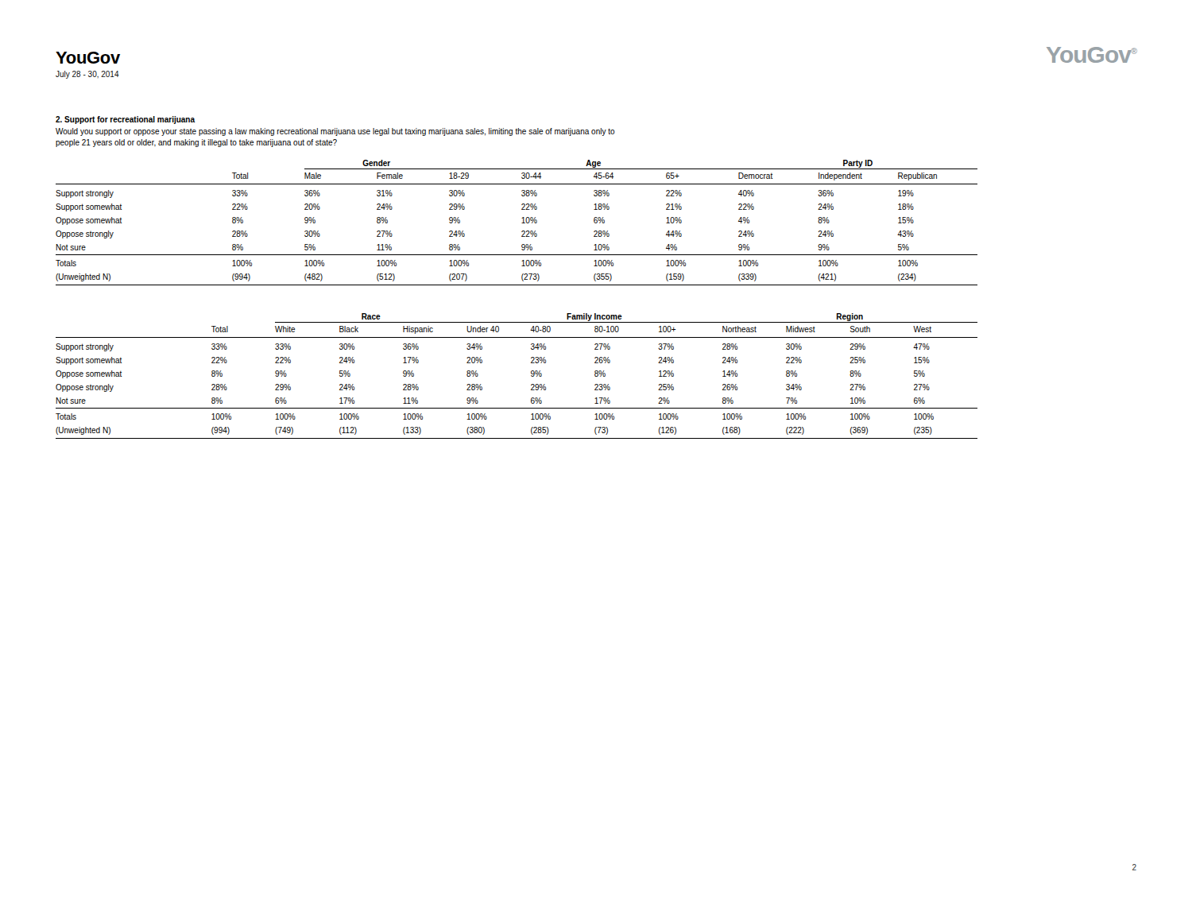YouGov®
YouGov
July 28 - 30, 2014
2. Support for recreational marijuana
Would you support or oppose your state passing a law making recreational marijuana use legal but taxing marijuana sales, limiting the sale of marijuana only to
people 21 years old or older, and making it illegal to take marijuana out of state?
| | | Gender | Age | Party ID |
| --- | --- | --- | --- | --- |
| | Total | Male | Female | 18-29 | 30-44 | 45-64 | 65+ | Democrat | Independent | Republican |
| Support strongly | 33% | 36% | 31% | 30% | 38% | 38% | 22% | 40% | 36% | 19% |
| Support somewhat | 22% | 20% | 24% | 29% | 22% | 18% | 21% | 22% | 24% | 18% |
| Oppose somewhat | 8% | 9% | 8% | 9% | 10% | 6% | 10% | 4% | 8% | 15% |
| Oppose strongly | 28% | 30% | 27% | 24% | 22% | 28% | 44% | 24% | 24% | 43% |
| Not sure | 8% | 5% | 11% | 8% | 9% | 10% | 4% | 9% | 9% | 5% |
| Totals | 100% | 100% | 100% | 100% | 100% | 100% | 100% | 100% | 100% | 100% |
| (Unweighted N) | (994) | (482) | (512) | (207) | (273) | (355) | (159) | (339) | (421) | (234) |
| | | Race | Family Income | Region |
| --- | --- | --- | --- | --- |
| | Total | White | Black | Hispanic | Under 40 | 40-80 | 80-100 | 100+ | Northeast | Midwest | South | West |
| Support strongly | 33% | 33% | 30% | 36% | 34% | 34% | 27% | 37% | 28% | 30% | 29% | 47% |
| Support somewhat | 22% | 22% | 24% | 17% | 20% | 23% | 26% | 24% | 24% | 22% | 25% | 15% |
| Oppose somewhat | 8% | 9% | 5% | 9% | 8% | 9% | 8% | 12% | 14% | 8% | 8% | 5% |
| Oppose strongly | 28% | 29% | 24% | 28% | 28% | 29% | 23% | 25% | 26% | 34% | 27% | 27% |
| Not sure | 8% | 6% | 17% | 11% | 9% | 6% | 17% | 2% | 8% | 7% | 10% | 6% |
| Totals | 100% | 100% | 100% | 100% | 100% | 100% | 100% | 100% | 100% | 100% | 100% | 100% |
| (Unweighted N) | (994) | (749) | (112) | (133) | (380) | (285) | (73) | (126) | (168) | (222) | (369) | (235) |
2